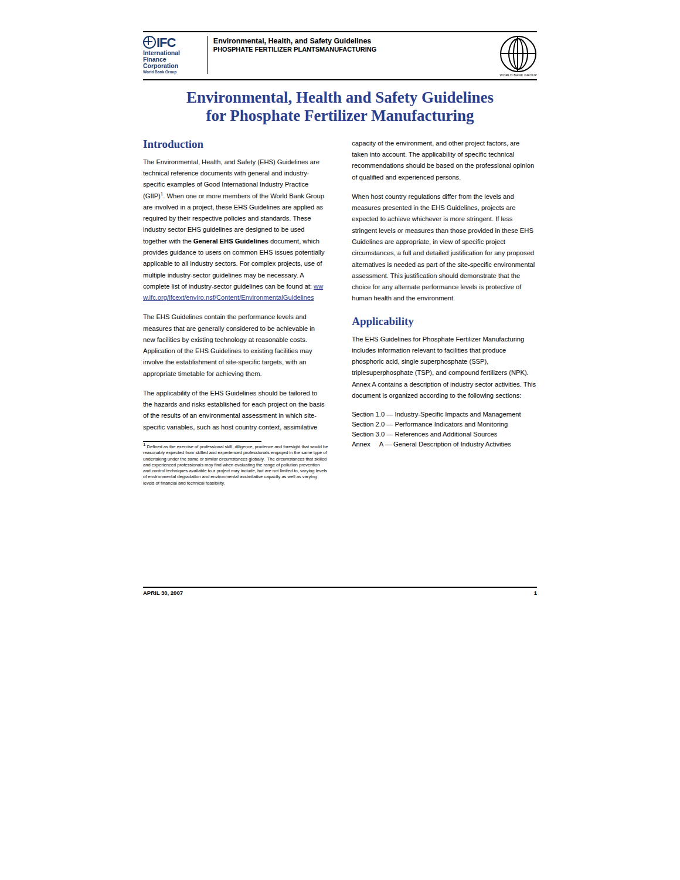IFC
International
Finance
Corporation
World Bank Group
Environmental, Health, and Safety Guidelines
PHOSPHATE FERTILIZER PLANTSMANUFACTURING
WORLD BANK GROUP
Environmental, Health and Safety Guidelines
for Phosphate Fertilizer Manufacturing
Introduction
The Environmental, Health, and Safety (EHS) Guidelines are technical reference documents with general and industry-specific examples of Good International Industry Practice (GIIP)1. When one or more members of the World Bank Group are involved in a project, these EHS Guidelines are applied as required by their respective policies and standards. These industry sector EHS guidelines are designed to be used together with the General EHS Guidelines document, which provides guidance to users on common EHS issues potentially applicable to all industry sectors. For complex projects, use of multiple industry-sector guidelines may be necessary. A complete list of industry-sector guidelines can be found at: www.ifc.org/ifcext/enviro.nsf/Content/EnvironmentalGuidelines
The EHS Guidelines contain the performance levels and measures that are generally considered to be achievable in new facilities by existing technology at reasonable costs. Application of the EHS Guidelines to existing facilities may involve the establishment of site-specific targets, with an appropriate timetable for achieving them.
The applicability of the EHS Guidelines should be tailored to the hazards and risks established for each project on the basis of the results of an environmental assessment in which site-specific variables, such as host country context, assimilative
1 Defined as the exercise of professional skill, diligence, prudence and foresight that would be reasonably expected from skilled and experienced professionals engaged in the same type of undertaking under the same or similar circumstances globally. The circumstances that skilled and experienced professionals may find when evaluating the range of pollution prevention and control techniques available to a project may include, but are not limited to, varying levels of environmental degradation and environmental assimilative capacity as well as varying levels of financial and technical feasibility.
capacity of the environment, and other project factors, are taken into account. The applicability of specific technical recommendations should be based on the professional opinion of qualified and experienced persons.
When host country regulations differ from the levels and measures presented in the EHS Guidelines, projects are expected to achieve whichever is more stringent. If less stringent levels or measures than those provided in these EHS Guidelines are appropriate, in view of specific project circumstances, a full and detailed justification for any proposed alternatives is needed as part of the site-specific environmental assessment. This justification should demonstrate that the choice for any alternate performance levels is protective of human health and the environment.
Applicability
The EHS Guidelines for Phosphate Fertilizer Manufacturing includes information relevant to facilities that produce phosphoric acid, single superphosphate (SSP), triplesuperphosphate (TSP), and compound fertilizers (NPK). Annex A contains a description of industry sector activities. This document is organized according to the following sections:
Section 1.0 — Industry-Specific Impacts and Management
Section 2.0 — Performance Indicators and Monitoring
Section 3.0 — References and Additional Sources
Annex A — General Description of Industry Activities
APRIL 30, 2007
1